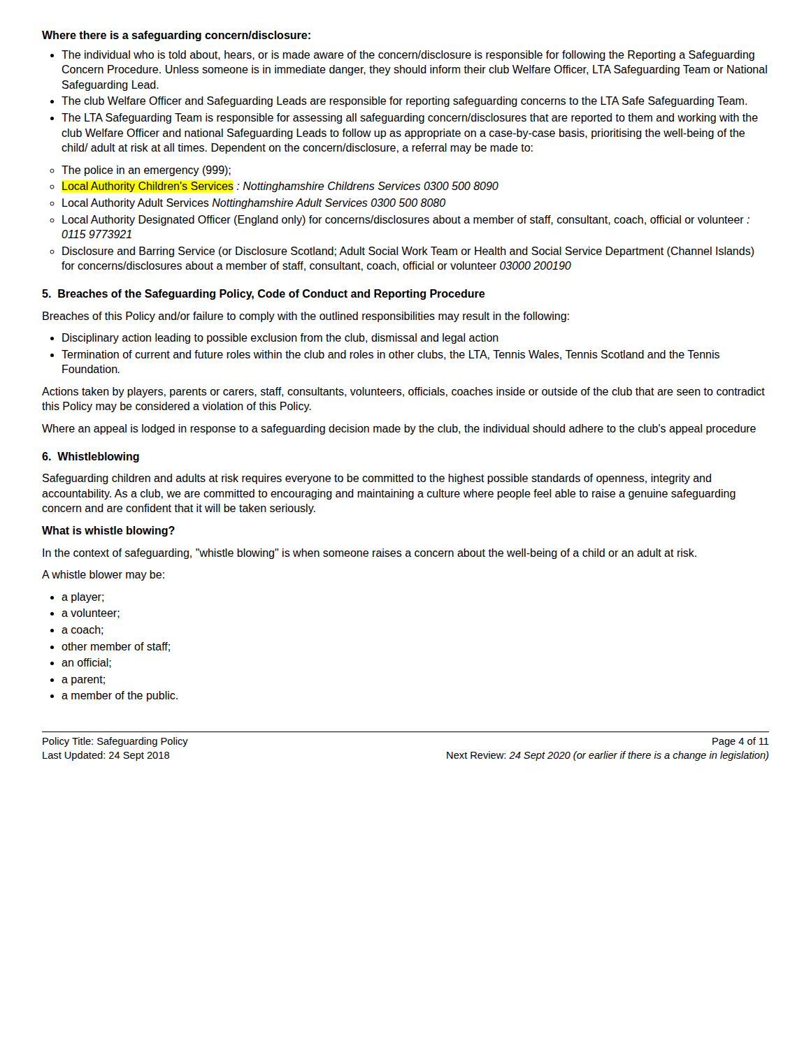Where there is a safeguarding concern/disclosure:
The individual who is told about, hears, or is made aware of the concern/disclosure is responsible for following the Reporting a Safeguarding Concern Procedure. Unless someone is in immediate danger, they should inform their club Welfare Officer, LTA Safeguarding Team or National Safeguarding Lead.
The club Welfare Officer and Safeguarding Leads are responsible for reporting safeguarding concerns to the LTA Safe Safeguarding Team.
The LTA Safeguarding Team is responsible for assessing all safeguarding concern/disclosures that are reported to them and working with the club Welfare Officer and national Safeguarding Leads to follow up as appropriate on a case-by-case basis, prioritising the well-being of the child/ adult at risk at all times. Dependent on the concern/disclosure, a referral may be made to:
The police in an emergency (999);
Local Authority Children's Services : Nottinghamshire Childrens Services 0300 500 8090
Local Authority Adult Services Nottinghamshire Adult Services 0300 500 8080
Local Authority Designated Officer (England only) for concerns/disclosures about a member of staff, consultant, coach, official or volunteer : 0115 9773921
Disclosure and Barring Service (or Disclosure Scotland; Adult Social Work Team or Health and Social Service Department (Channel Islands) for concerns/disclosures about a member of staff, consultant, coach, official or volunteer 03000 200190
5. Breaches of the Safeguarding Policy, Code of Conduct and Reporting Procedure
Breaches of this Policy and/or failure to comply with the outlined responsibilities may result in the following:
Disciplinary action leading to possible exclusion from the club, dismissal and legal action
Termination of current and future roles within the club and roles in other clubs, the LTA, Tennis Wales, Tennis Scotland and the Tennis Foundation.
Actions taken by players, parents or carers, staff, consultants, volunteers, officials, coaches inside or outside of the club that are seen to contradict this Policy may be considered a violation of this Policy.
Where an appeal is lodged in response to a safeguarding decision made by the club, the individual should adhere to the club's appeal procedure
6. Whistleblowing
Safeguarding children and adults at risk requires everyone to be committed to the highest possible standards of openness, integrity and accountability. As a club, we are committed to encouraging and maintaining a culture where people feel able to raise a genuine safeguarding concern and are confident that it will be taken seriously.
What is whistle blowing?
In the context of safeguarding, "whistle blowing" is when someone raises a concern about the well-being of a child or an adult at risk.
A whistle blower may be:
a player;
a volunteer;
a coach;
other member of staff;
an official;
a parent;
a member of the public.
Policy Title: Safeguarding Policy Last Updated: 24 Sept 2018
Page 4 of 11 Next Review: 24 Sept 2020 (or earlier if there is a change in legislation)